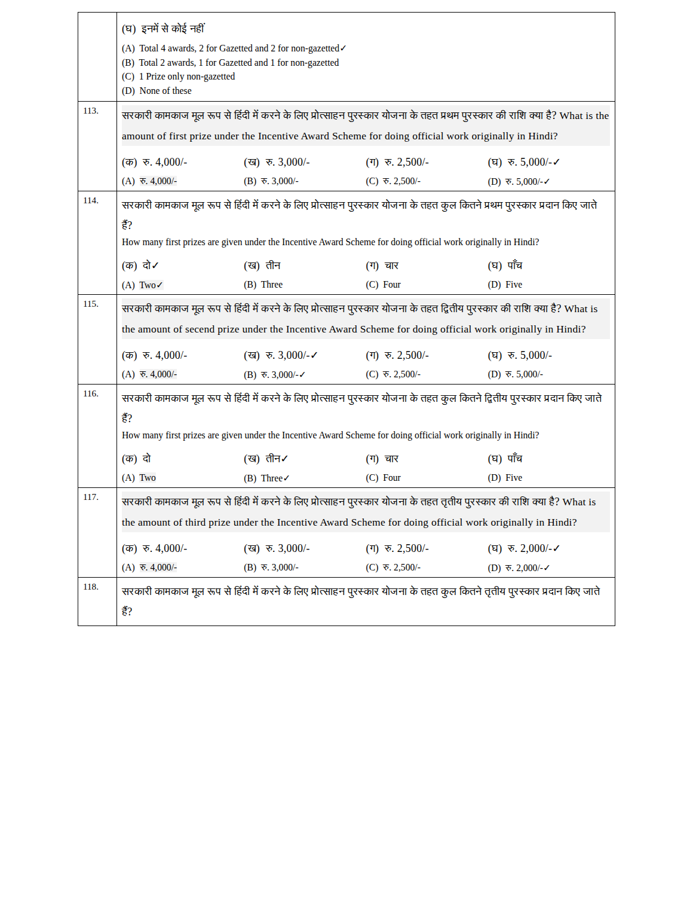| | (घ) इनमें से कोई नहीं (A) Total 4 awards, 2 for Gazetted and 2 for non-gazetted ✓ (B) Total 2 awards, 1 for Gazetted and 1 for non-gazetted (C) 1 Prize only non-gazetted (D) None of these |
| 113. | सरकारी कामकाज मूल रूप से हिंदी में करने के लिए प्रोत्साहन पुरस्कार योजना के तहत प्रथम पुरस्कार की राशि क्या है? What is the amount of first prize under the Incentive Award Scheme for doing official work originally in Hindi? (क) रु. 4,000/- (ख) रु. 3,000/- (ग) रु. 2,500/- (घ) रु. 5,000/- ✓ (A) रु. 4,000/- (B) रु. 3,000/- (C) रु. 2,500/- (D) रु. 5,000/- ✓ |
| 114. | सरकारी कामकाज मूल रूप से हिंदी में करने के लिए प्रोत्साहन पुरस्कार योजना के तहत कुल कितने प्रथम पुरस्कार प्रदान किए जाते हैं? How many first prizes are given under the Incentive Award Scheme for doing official work originally in Hindi? (क) दो ✓ (ख) तीन (ग) चार (घ) पाँच (A) Two ✓ (B) Three (C) Four (D) Five |
| 115. | सरकारी कामकाज मूल रूप से हिंदी में करने के लिए प्रोत्साहन पुरस्कार योजना के तहत द्वितीय पुरस्कार की राशि क्या है? What is the amount of secend prize under the Incentive Award Scheme for doing official work originally in Hindi? (क) रु. 4,000/- (ख) रु. 3,000/- ✓ (ग) रु. 2,500/- (घ) रु. 5,000/- (A) रु. 4,000/- (B) रु. 3,000/- ✓ (C) रु. 2,500/- (D) रु. 5,000/- |
| 116. | सरकारी कामकाज मूल रूप से हिंदी में करने के लिए प्रोत्साहन पुरस्कार योजना के तहत कुल कितने द्वितीय पुरस्कार प्रदान किए जाते हैं? How many first prizes are given under the Incentive Award Scheme for doing official work originally in Hindi? (क) दो (ख) तीन ✓ (ग) चार (घ) पाँच (A) Two (B) Three ✓ (C) Four (D) Five |
| 117. | सरकारी कामकाज मूल रूप से हिंदी में करने के लिए प्रोत्साहन पुरस्कार योजना के तहत तृतीय पुरस्कार की राशि क्या है? What is the amount of third prize under the Incentive Award Scheme for doing official work originally in Hindi? (क) रु. 4,000/- (ख) रु. 3,000/- (ग) रु. 2,500/- (घ) रु. 2,000/- ✓ (A) रु. 4,000/- (B) रु. 3,000/- (C) रु. 2,500/- (D) रु. 2,000/- ✓ |
| 118. | सरकारी कामकाज मूल रूप से हिंदी में करने के लिए प्रोत्साहन पुरस्कार योजना के तहत कुल कितने तृतीय पुरस्कार प्रदान किए जाते हैं? |